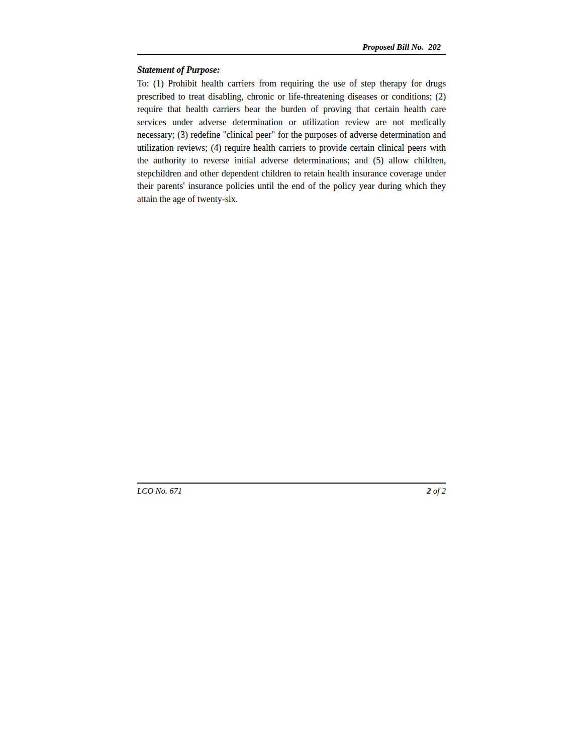Proposed Bill No. 202
Statement of Purpose:
To: (1) Prohibit health carriers from requiring the use of step therapy for drugs prescribed to treat disabling, chronic or life-threatening diseases or conditions; (2) require that health carriers bear the burden of proving that certain health care services under adverse determination or utilization review are not medically necessary; (3) redefine "clinical peer" for the purposes of adverse determination and utilization reviews; (4) require health carriers to provide certain clinical peers with the authority to reverse initial adverse determinations; and (5) allow children, stepchildren and other dependent children to retain health insurance coverage under their parents' insurance policies until the end of the policy year during which they attain the age of twenty-six.
LCO No. 671 2 of 2